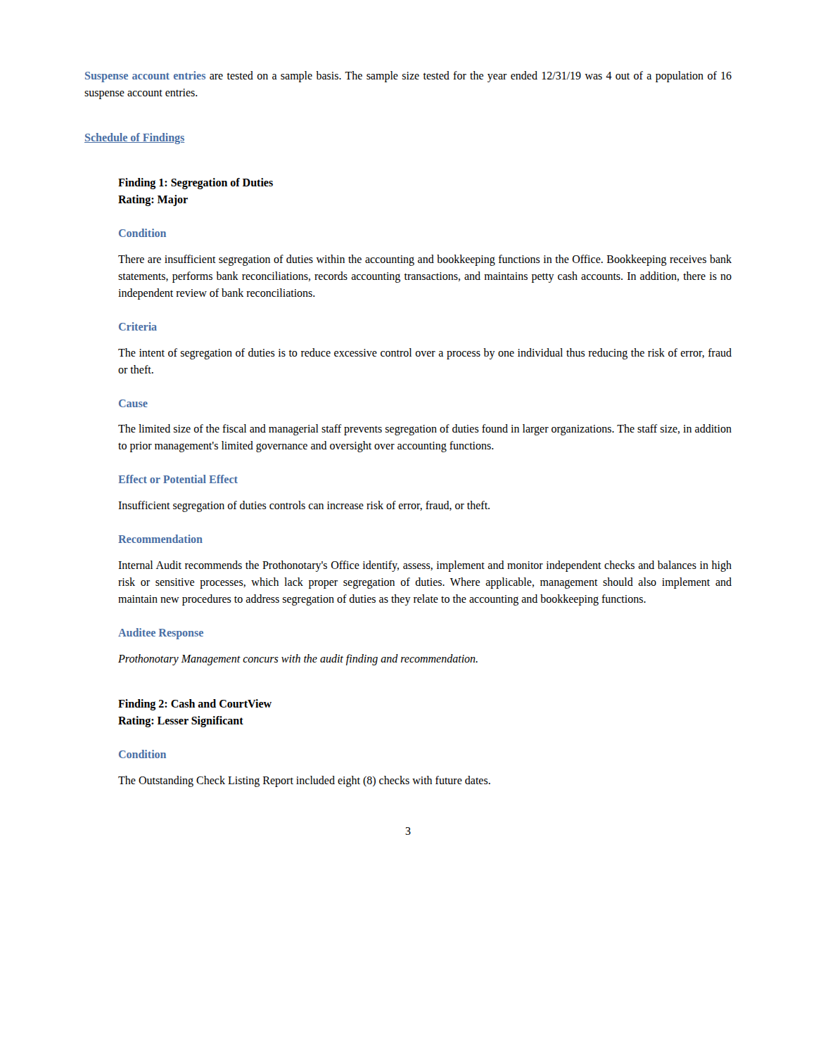Suspense account entries are tested on a sample basis. The sample size tested for the year ended 12/31/19 was 4 out of a population of 16 suspense account entries.
Schedule of Findings
Finding 1: Segregation of Duties
Rating: Major
Condition
There are insufficient segregation of duties within the accounting and bookkeeping functions in the Office. Bookkeeping receives bank statements, performs bank reconciliations, records accounting transactions, and maintains petty cash accounts. In addition, there is no independent review of bank reconciliations.
Criteria
The intent of segregation of duties is to reduce excessive control over a process by one individual thus reducing the risk of error, fraud or theft.
Cause
The limited size of the fiscal and managerial staff prevents segregation of duties found in larger organizations. The staff size, in addition to prior management's limited governance and oversight over accounting functions.
Effect or Potential Effect
Insufficient segregation of duties controls can increase risk of error, fraud, or theft.
Recommendation
Internal Audit recommends the Prothonotary's Office identify, assess, implement and monitor independent checks and balances in high risk or sensitive processes, which lack proper segregation of duties. Where applicable, management should also implement and maintain new procedures to address segregation of duties as they relate to the accounting and bookkeeping functions.
Auditee Response
Prothonotary Management concurs with the audit finding and recommendation.
Finding 2: Cash and CourtView
Rating: Lesser Significant
Condition
The Outstanding Check Listing Report included eight (8) checks with future dates.
3